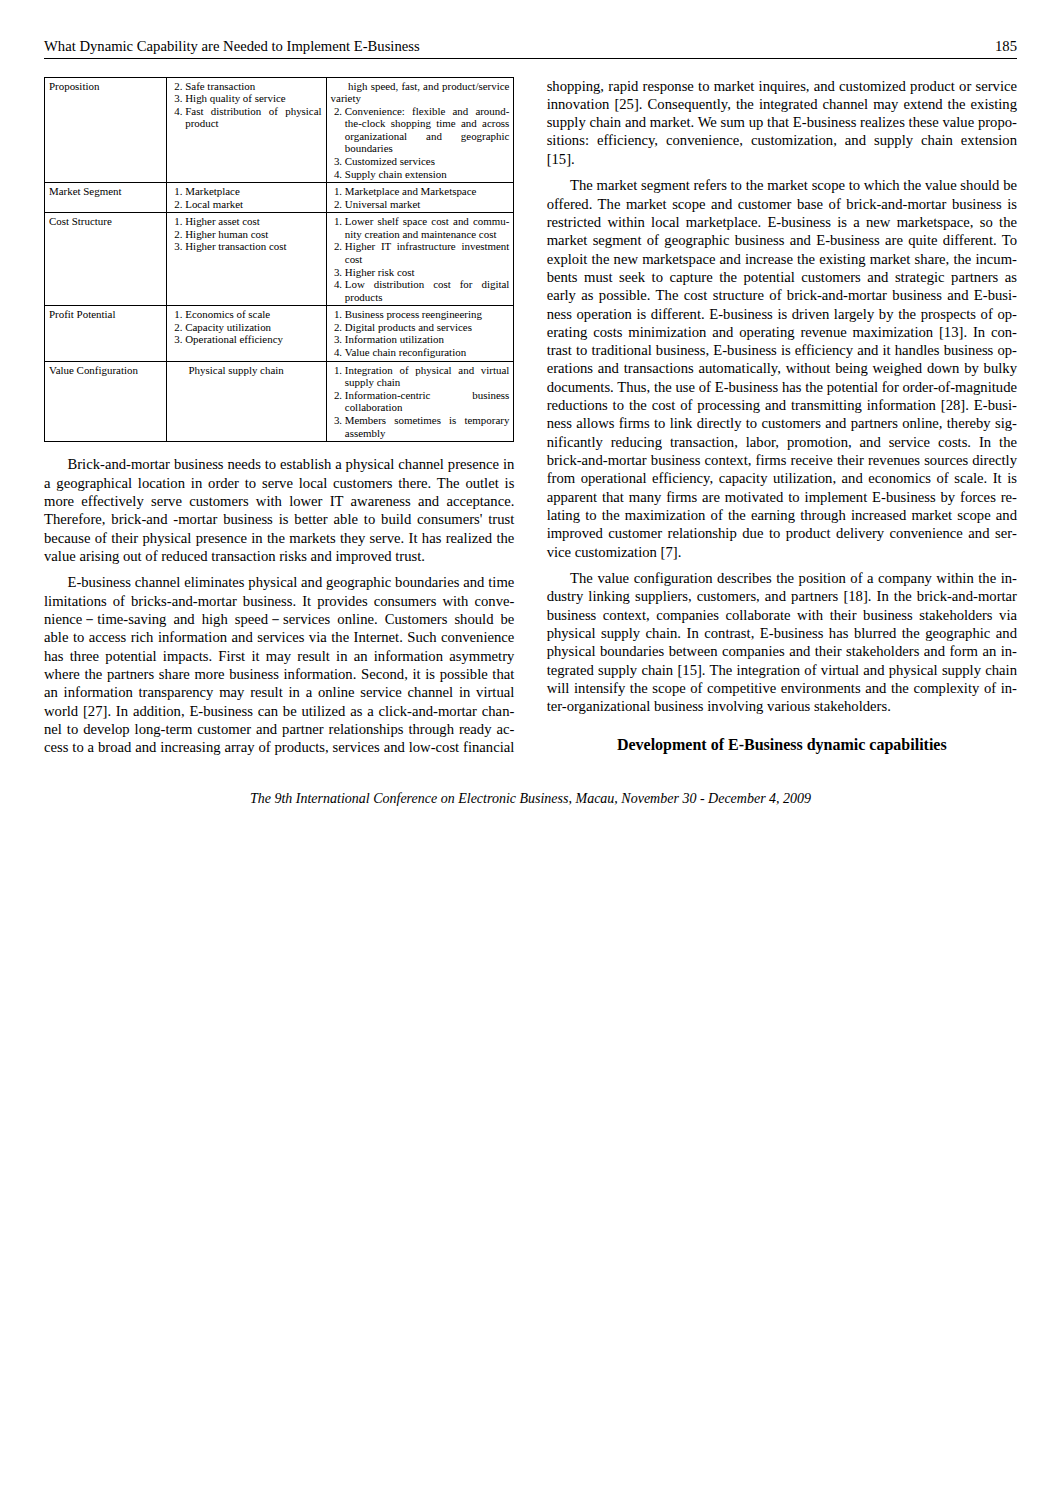What Dynamic Capability are Needed to Implement E-Business 185
| Proposition | Safe transaction High quality of service Fast distribution of physical product | high speed, fast, and product/service variety Convenience: flexible and around-the-clock shopping time and across organizational and geographic boundaries Customized services Supply chain extension |
| Market Segment | Marketplace Local market | Marketplace and Marketspace Universal market |
| Cost Structure | Higher asset cost Higher human cost Higher transaction cost | Lower shelf space cost and community creation and maintenance cost Higher IT infrastructure investment cost Higher risk cost Low distribution cost for digital products |
| Profit Potential | Economics of scale Capacity utilization Operational efficiency | Business process reengineering Digital products and services Information utilization Value chain reconfiguration |
| Value Configuration | Physical supply chain | Integration of physical and virtual supply chain Information-centric business collaboration Members sometimes is temporary assembly |
Brick-and-mortar business needs to establish a physical channel presence in a geographical location in order to serve local customers there. The outlet is more effectively serve customers with lower IT awareness and acceptance. Therefore, brick-and -mortar business is better able to build consumers' trust because of their physical presence in the markets they serve. It has realized the value arising out of reduced transaction risks and improved trust.
E-business channel eliminates physical and geographic boundaries and time limitations of bricks-and-mortar business. It provides consumers with convenience－time-saving and high speed－services online. Customers should be able to access rich information and services via the Internet. Such convenience has three potential impacts. First it may result in an information asymmetry where the partners share more business information. Second, it is possible that an information transparency may result in a online service channel in virtual world [27]. In addition, E-business can be utilized as a click-and-mortar channel to develop long-term customer and partner relationships through ready access to a broad and increasing array of products, services and low-cost financial shopping, rapid response to market inquires, and customized product or service innovation [25]. Consequently, the integrated channel may extend the existing supply chain and market. We sum up that E-business realizes these value propositions: efficiency, convenience, customization, and supply chain extension [15].
The market segment refers to the market scope to which the value should be offered. The market scope and customer base of brick-and-mortar business is restricted within local marketplace. E-business is a new marketspace, so the market segment of geographic business and E-business are quite different. To exploit the new marketspace and increase the existing market share, the incumbents must seek to capture the potential customers and strategic partners as early as possible. The cost structure of brick-and-mortar business and E-business operation is different. E-business is driven largely by the prospects of operating costs minimization and operating revenue maximization [13]. In contrast to traditional business, E-business is efficiency and it handles business operations and transactions automatically, without being weighed down by bulky documents. Thus, the use of E-business has the potential for order-of-magnitude reductions to the cost of processing and transmitting information [28]. E-business allows firms to link directly to customers and partners online, thereby significantly reducing transaction, labor, promotion, and service costs. In the brick-and-mortar business context, firms receive their revenues sources directly from operational efficiency, capacity utilization, and economics of scale. It is apparent that many firms are motivated to implement E-business by forces relating to the maximization of the earning through increased market scope and improved customer relationship due to product delivery convenience and service customization [7].
The value configuration describes the position of a company within the industry linking suppliers, customers, and partners [18]. In the brick-and-mortar business context, companies collaborate with their business stakeholders via physical supply chain. In contrast, E-business has blurred the geographic and physical boundaries between companies and their stakeholders and form an integrated supply chain [15]. The integration of virtual and physical supply chain will intensify the scope of competitive environments and the complexity of inter-organizational business involving various stakeholders.
Development of E-Business dynamic capabilities
The 9th International Conference on Electronic Business, Macau, November 30 - December 4, 2009